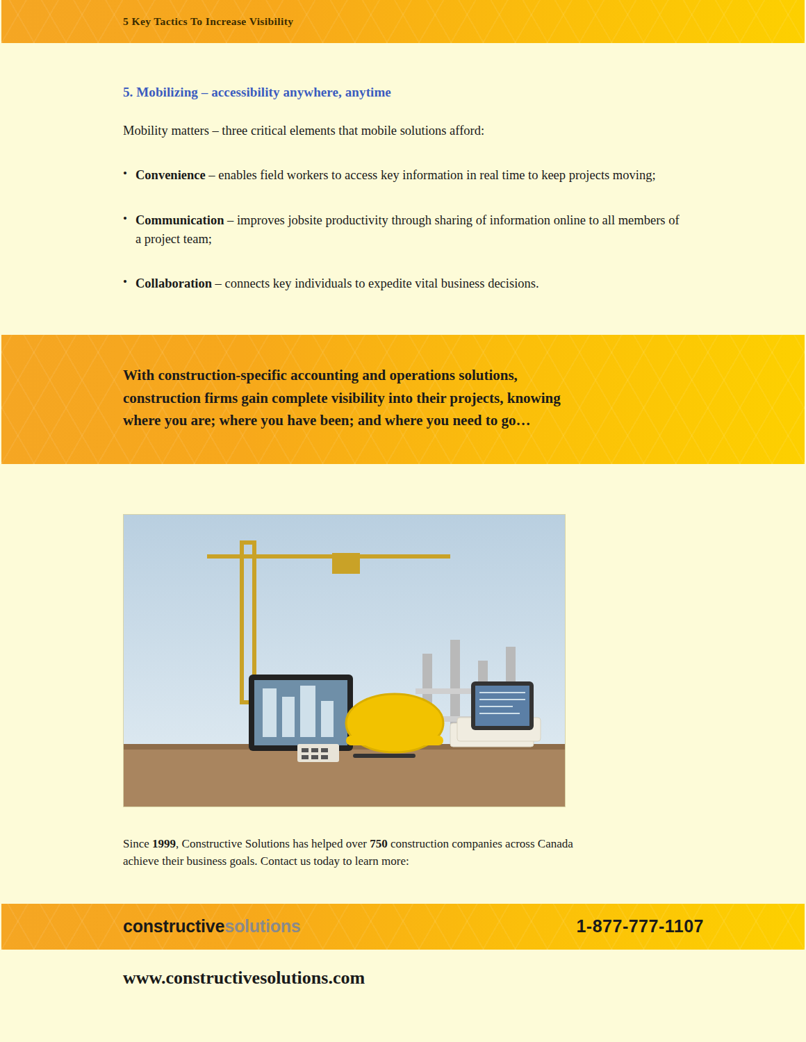5 Key Tactics To Increase Visibility
5. Mobilizing – accessibility anywhere, anytime
Mobility matters – three critical elements that mobile solutions afford:
Convenience – enables field workers to access key information in real time to keep projects moving;
Communication – improves jobsite productivity through sharing of information online to all members of a project team;
Collaboration – connects key individuals to expedite vital business decisions.
With construction-specific accounting and operations solutions, construction firms gain complete visibility into their projects, knowing where you are; where you have been; and where you need to go…
Since 1999, Constructive Solutions has helped over 750 construction companies across Canada achieve their business goals. Contact us today to learn more:
constructivesolutions
1-877-777-1107
www.constructivesolutions.com